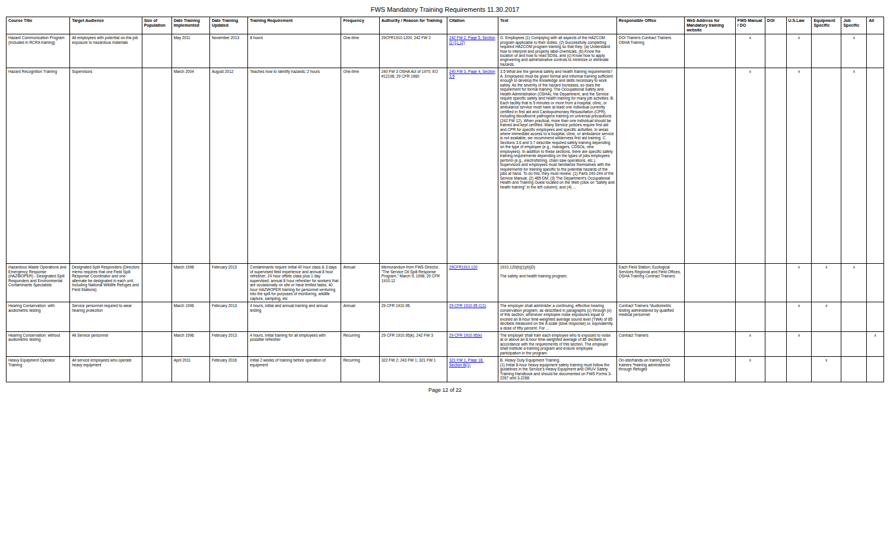FWS Mandatory Training Requirements 11.30.2017
| Course Title | Target Audience | Size of Population | Date Training Implemented | Date Training Updated | Training Requirement | Frequency | Authority / Reason for Training | Citation | Text | Responsible Office | Web Address for Mandatory training website | FWS Manual / DO | DOI | U.S.Law | Equipment Specific | Job Specific | All |
| --- | --- | --- | --- | --- | --- | --- | --- | --- | --- | --- | --- | --- | --- | --- | --- | --- | --- |
| Hazard Communication Program (Included in RCRA training) | All employees with potential on-the-job exposure to hazardous materials | | May 2011 | November 2013 | 8 hours | One-time | 29CFR1910.1200, 242 FW 2 | 242 FW 2, Page 5, Section G (1), (2) | G. Employees (1) Complying with all aspects of the HAZCOM program applicable to their duties, (2) Successfully completing required HAZCOM program training so that they: (a) Understand how to interpret and properly label chemicals, (b) Know the location of and how to read SDSs, and (c) Know how to apply engineering and administrative controls to minimize or eliminate hazards. | DOI Trainers Contract Trainers OSHA Training | | x | | x | | x | |
| Hazard Recognition Training | Supervisors | | March 2004 | August 2012 | Teaches how to identify hazards; 2 hours | One-time | 240 FW 3 OSHA Act of 1970; EO #12196; 29 CFR 1960 | 240 FW 3, Page 4, Section 3.5 | 3.5 What are the general safety and health training requirements? A. Employees must be given formal and informal training sufficient enough to develop the knowledge and skills necessary to work safely. As the severity of the hazard increases, so does the requirement for formal training. The Occupational Safety and Health Administration (OSHA), the Department, and the Service require specific safety and health training for many job activities. B. Each facility that is 5 minutes or more from a hospital, clinic, or ambulance service must have at least one individual currently certified in first aid and Cardiopulmonary Resuscitation (CPR), including bloodborne pathogens training on universal precautions (242 FW 12). When practical, more than one individual should be trained and kept certified. Many Service policies require first aid and CPR for specific employees and specific activities. In areas where immediate access to a hospital, clinic, or ambulance service is not available, we recommend wilderness first aid training. C. Sections 3.6 and 3.7 describe required safety training depending on the type of employee (e.g., managers, CDSOs, new employees). In addition to these sections, there are specific safety training requirements depending on the types of jobs employees perform (e.g., electrofishing, chain saw operations, etc.). Supervisors and employees must familiarize themselves with the requirements for training specific to the potential hazards of the jobs at hand. To do this, they must review: (1) Parts 240-244 of the Service Manual; (2) 485 DM; (3) The Department's Occupational Health and Training Guide located on the Web (click on "safety and health training" in the left column); and (4) ... | | | x | | x | | x | |
| Hazardous Waste Operations and Emergency Response (HAZWOPER) - Designated Spill Responders and Environmental Contaminants Specialists | Designated Spill Responders (Directors memo requires that one Field Spill Response Coordinator and one alternate be designated in each unit, including National Wildlife Refuges and Field Stations) | | March 1996 | February 2013 | Contaminants require initial 40 hour class & 3 days of supervised field experience and annual 8 hour refresher; 24 hour offsite class plus 1 day supervised; annual 8 hour refresher for workers that are occasionally on site or have limited tasks; 40 hour HAZWOPER training for personnel venturing into the spill for purposes of monitoring, wildlife capture, sampling, etc | Annual | Memorandum from FWS Director, "The Service Oil Spill Response Program," March 9, 1998; 29 CFR 1910.12 | 29CFR1910.120 | 1910.120(b)(1)(ii)(D) The safety and health training program; | Each Field Station; Ecological Services Regional and Field Offices, OSHA Training Contract Trainers | | | | x | x | x | |
| Hearing Conservation: with audiometric testing | Service personnel required to wear hearing protection | | March 1996 | February 2013 | 4 hours, initial and annual training and annual testing | Annual | 29 CFR 1910.95. | 29 CFR 1910.95 C(1) | The employer shall administer a continuing, effective hearing conservation program, as described in paragraphs (c) through (o) of this section, whenever employee noise exposures equal or exceed an 8-hour time-weighted average sound level (TWA) of 85 decibels measured on the A scale (slow response) or, equivalently, a dose of fifty percent. For ... | Contract Trainers *Audiometric testing administered by qualified medical personnel | | | | x | x | | |
| Hearing Conservation: without audiometric testing | All Service personnel | | March 1996 | February 2013 | 4 hours, initial training for all employees with possible refresher | Recurring | 29 CFR 1910.95(k), 242 FW 3 | 29 CFR 1910.95(k) | The employer shall train each employee who is exposed to noise at or above an 8-hour time-weighted average of 85 decibels in accordance with the requirements of this section. The employer shall institute a training program and ensure employee participation in the program. | Contract Trainers | | x | | x | | | x |
| Heavy Equipment Operator Training | All service employees who operate heavy equipment | | April 2011 | February 2016 | Initial 2 weeks of training before operation of equipment | Recurring | 322 FW 2; 243 FW 1; 321 FW 1 | 321 FW 1, Page 18, Section B(1) | B. Heavy Duty Equipment Training. (1) Initial 8-hour heavy equipment safety training must follow the guidelines in the Service's Heavy Equipment and ORUV Safety Training Handbook and should be documented on FWS Forms 3-2267 and 3-2268. | On-site/hands-on training DOI trainers *training administered through Refuges | | x | | | x | | |
Page 12 of 22